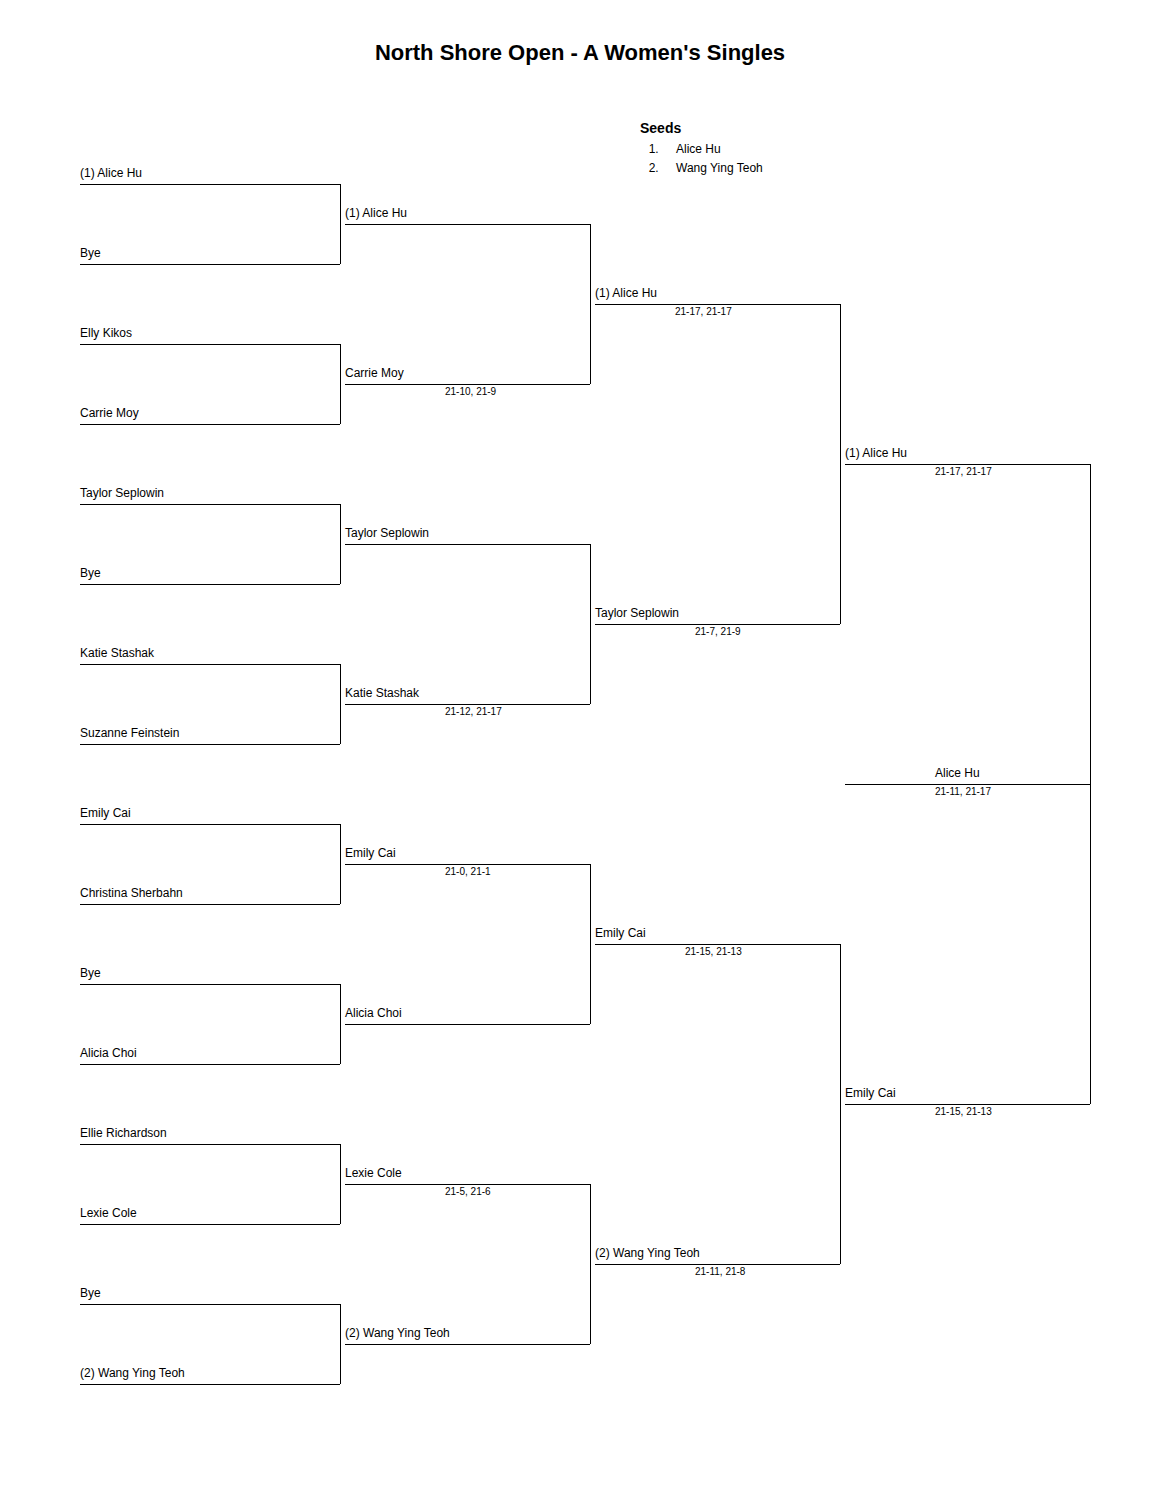North Shore Open - A Women's Singles
Seeds
Alice Hu
Wang Ying Teoh
(1) Alice Hu
Bye
Elly Kikos
Carrie Moy
Taylor Seplowin
Bye
Katie Stashak
Suzanne Feinstein
Emily Cai
Christina Sherbahn
Bye
Alicia Choi
Ellie Richardson
Lexie Cole
Bye
(2) Wang Ying Teoh
(1) Alice Hu
Carrie Moy
21-10, 21-9
Taylor Seplowin
Katie Stashak
21-12, 21-17
Emily Cai
21-0, 21-1
Alicia Choi
Lexie Cole
21-5, 21-6
(2) Wang Ying Teoh
(1) Alice Hu
21-17, 21-17
Taylor Seplowin
21-7, 21-9
Emily Cai
21-15, 21-13
(2) Wang Ying Teoh
21-11, 21-8
(1) Alice Hu
21-17, 21-17
Emily Cai
21-15, 21-13
Alice Hu
21-11, 21-17